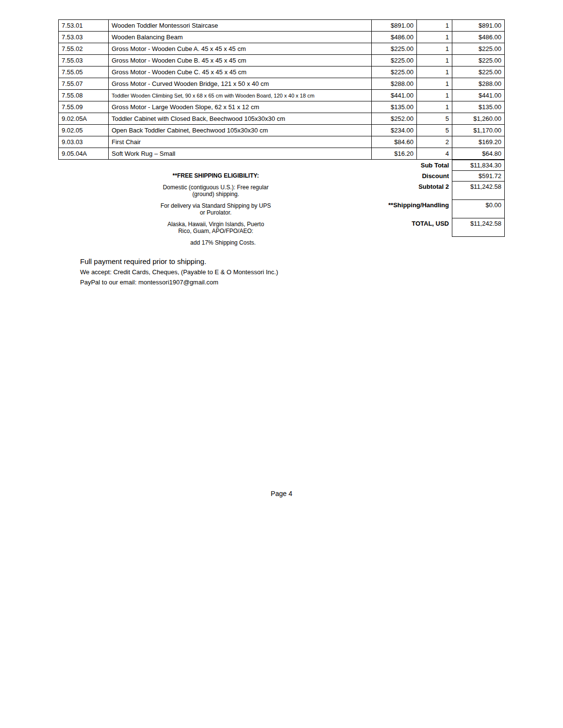| 7.53.01 | Wooden Toddler Montessori Staircase | $891.00 | 1 | $891.00 |
| 7.53.03 | Wooden Balancing Beam | $486.00 | 1 | $486.00 |
| 7.55.02 | Gross Motor - Wooden Cube A. 45 x 45 x 45 cm | $225.00 | 1 | $225.00 |
| 7.55.03 | Gross Motor - Wooden Cube B. 45 x 45 x 45 cm | $225.00 | 1 | $225.00 |
| 7.55.05 | Gross Motor - Wooden Cube C. 45 x 45 x 45 cm | $225.00 | 1 | $225.00 |
| 7.55.07 | Gross Motor - Curved Wooden Bridge, 121 x 50 x 40 cm | $288.00 | 1 | $288.00 |
| 7.55.08 | Toddler Wooden Climbing Set, 90 x 68 x 65 cm with Wooden Board, 120 x 40 x 18 cm | $441.00 | 1 | $441.00 |
| 7.55.09 | Gross Motor - Large Wooden Slope, 62 x 51 x 12 cm | $135.00 | 1 | $135.00 |
| 9.02.05A | Toddler Cabinet with Closed Back, Beechwood 105x30x30 cm | $252.00 | 5 | $1,260.00 |
| 9.02.05 | Open Back Toddler Cabinet, Beechwood 105x30x30 cm | $234.00 | 5 | $1,170.00 |
| 9.03.03 | First Chair | $84.60 | 2 | $169.20 |
| 9.05.04A | Soft Work Rug – Small | $16.20 | 4 | $64.80 |
| | Sub Total | $11,834.30 |
| **FREE SHIPPING ELIGIBILITY: | Discount | $591.72 |
| Domestic (contiguous U.S.): Free regular (ground) shipping. | Subtotal 2 | $11,242.58 |
| For delivery via Standard Shipping by UPS or Purolator. | **Shipping/Handling | $0.00 |
| Alaska, Hawaii, Virgin Islands, Puerto Rico, Guam, APO/FPO/AEO: | TOTAL, USD | $11,242.58 |
| add 17% Shipping Costs. | | |
Full payment required prior to shipping.
We accept: Credit Cards, Cheques, (Payable to E & O Montessori Inc.)
PayPal to our email: montessori1907@gmail.com
Page 4